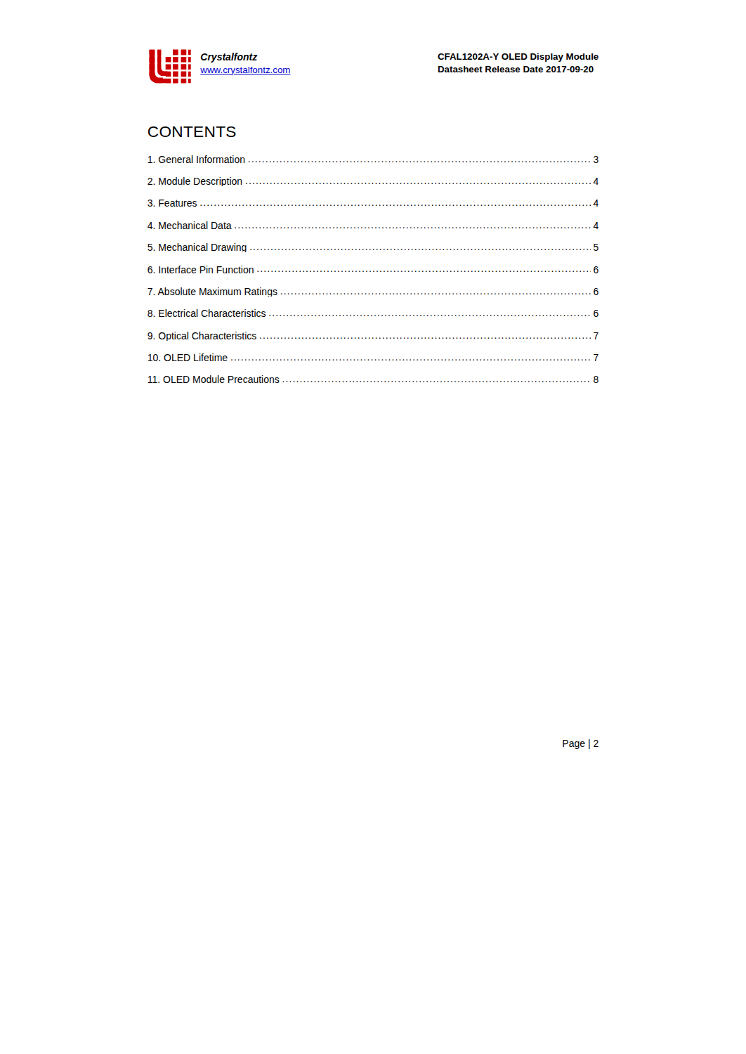Crystalfontz
www.crystalfontz.com
CFAL1202A-Y OLED Display Module
Datasheet Release Date 2017-09-20
CONTENTS
1. General Information .................................................................................................................. 3
2. Module Description .................................................................................................................. 4
3. Features .............................................................................................................................. 4
4. Mechanical Data ..................................................................................................................... 4
5. Mechanical Drawing ................................................................................................................ 5
6. Interface Pin Function .............................................................................................................. 6
7. Absolute Maximum Ratings ..................................................................................................... 6
8. Electrical Characteristics .......................................................................................................... 6
9. Optical Characteristics ............................................................................................................. 7
10. OLED Lifetime ..................................................................................................................... 7
11. OLED Module Precautions ..................................................................................................... 8
Page | 2